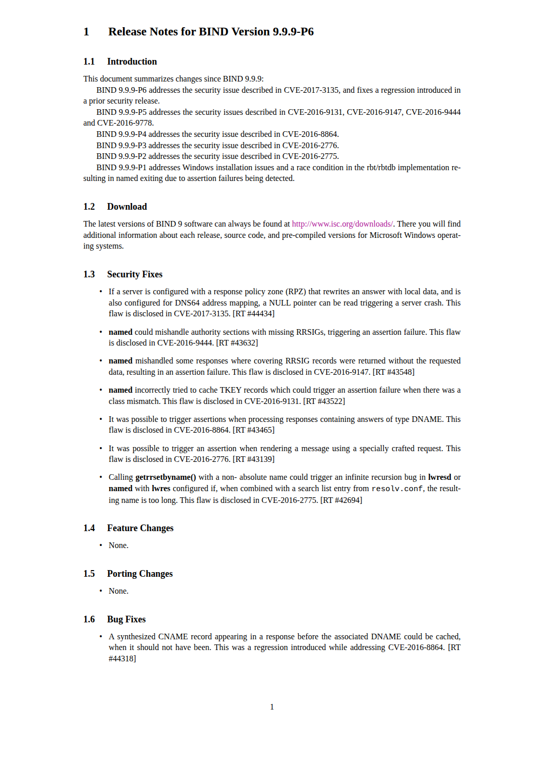1 Release Notes for BIND Version 9.9.9-P6
1.1 Introduction
This document summarizes changes since BIND 9.9.9:
BIND 9.9.9-P6 addresses the security issue described in CVE-2017-3135, and fixes a regression introduced in a prior security release.
BIND 9.9.9-P5 addresses the security issues described in CVE-2016-9131, CVE-2016-9147, CVE-2016-9444 and CVE-2016-9778.
BIND 9.9.9-P4 addresses the security issue described in CVE-2016-8864.
BIND 9.9.9-P3 addresses the security issue described in CVE-2016-2776.
BIND 9.9.9-P2 addresses the security issue described in CVE-2016-2775.
BIND 9.9.9-P1 addresses Windows installation issues and a race condition in the rbt/rbtdb implementation resulting in named exiting due to assertion failures being detected.
1.2 Download
The latest versions of BIND 9 software can always be found at http://www.isc.org/downloads/. There you will find additional information about each release, source code, and pre-compiled versions for Microsoft Windows operating systems.
1.3 Security Fixes
If a server is configured with a response policy zone (RPZ) that rewrites an answer with local data, and is also configured for DNS64 address mapping, a NULL pointer can be read triggering a server crash. This flaw is disclosed in CVE-2017-3135. [RT #44434]
named could mishandle authority sections with missing RRSIGs, triggering an assertion failure. This flaw is disclosed in CVE-2016-9444. [RT #43632]
named mishandled some responses where covering RRSIG records were returned without the requested data, resulting in an assertion failure. This flaw is disclosed in CVE-2016-9147. [RT #43548]
named incorrectly tried to cache TKEY records which could trigger an assertion failure when there was a class mismatch. This flaw is disclosed in CVE-2016-9131. [RT #43522]
It was possible to trigger assertions when processing responses containing answers of type DNAME. This flaw is disclosed in CVE-2016-8864. [RT #43465]
It was possible to trigger an assertion when rendering a message using a specially crafted request. This flaw is disclosed in CVE-2016-2776. [RT #43139]
Calling getrrsetbyname() with a non- absolute name could trigger an infinite recursion bug in lwresd or named with lwres configured if, when combined with a search list entry from resolv.conf, the resulting name is too long. This flaw is disclosed in CVE-2016-2775. [RT #42694]
1.4 Feature Changes
None.
1.5 Porting Changes
None.
1.6 Bug Fixes
A synthesized CNAME record appearing in a response before the associated DNAME could be cached, when it should not have been. This was a regression introduced while addressing CVE-2016-8864. [RT #44318]
1